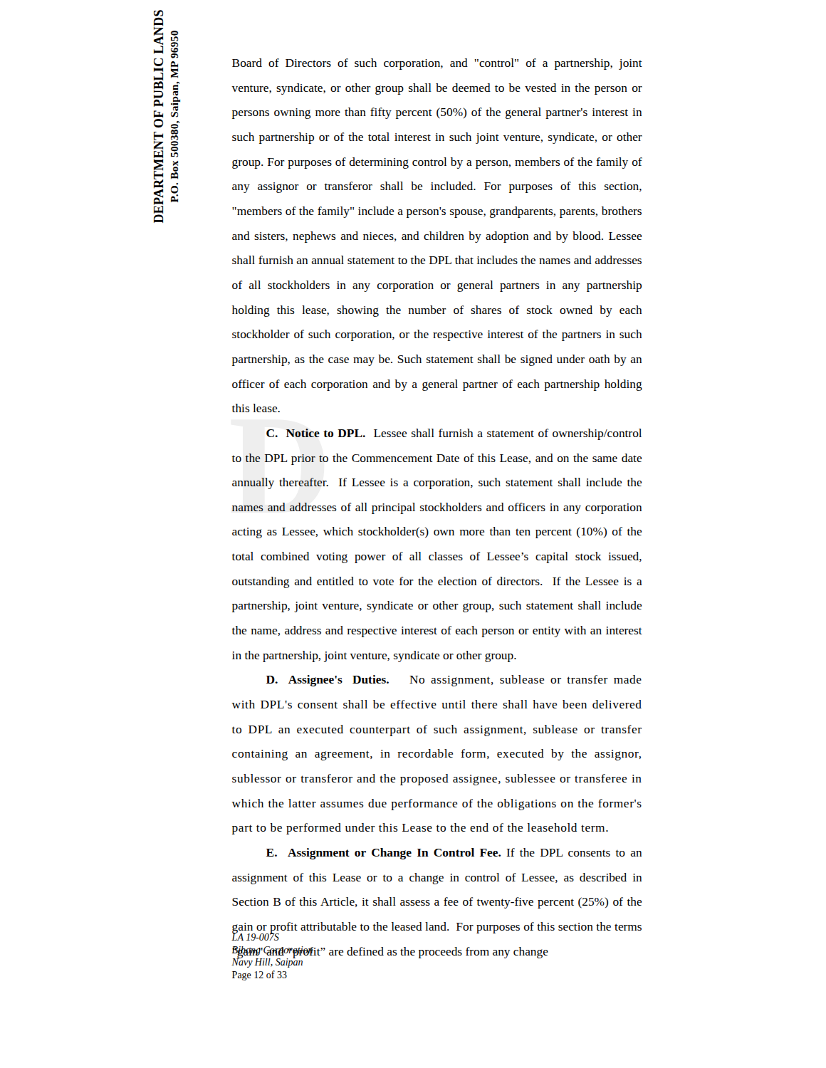DEPARTMENT OF PUBLIC LANDSP.O. Box 500380, Saipan, MP 96950
D
Board of Directors of such corporation, and "control" of a partnership, joint venture, syndicate, or other group shall be deemed to be vested in the person or persons owning more than fifty percent (50%) of the general partner's interest in such partnership or of the total interest in such joint venture, syndicate, or other group. For purposes of determining control by a person, members of the family of any assignor or transferor shall be included. For purposes of this section, "members of the family" include a person's spouse, grandparents, parents, brothers and sisters, nephews and nieces, and children by adoption and by blood. Lessee shall furnish an annual statement to the DPL that includes the names and addresses of all stockholders in any corporation or general partners in any partnership holding this lease, showing the number of shares of stock owned by each stockholder of such corporation, or the respective interest of the partners in such partnership, as the case may be. Such statement shall be signed under oath by an officer of each corporation and by a general partner of each partnership holding this lease.
C. Notice to DPL. Lessee shall furnish a statement of ownership/control to the DPL prior to the Commencement Date of this Lease, and on the same date annually thereafter. If Lessee is a corporation, such statement shall include the names and addresses of all principal stockholders and officers in any corporation acting as Lessee, which stockholder(s) own more than ten percent (10%) of the total combined voting power of all classes of Lessee’s capital stock issued, outstanding and entitled to vote for the election of directors. If the Lessee is a partnership, joint venture, syndicate or other group, such statement shall include the name, address and respective interest of each person or entity with an interest in the partnership, joint venture, syndicate or other group.
D. Assignee's Duties. No assignment, sublease or transfer made with DPL's consent shall be effective until there shall have been delivered to DPL an executed counterpart of such assignment, sublease or transfer containing an agreement, in recordable form, executed by the assignor, sublessor or transferor and the proposed assignee, sublessee or transferee in which the latter assumes due performance of the obligations on the former's part to be performed under this Lease to the end of the leasehold term.
E. Assignment or Change In Control Fee. If the DPL consents to an assignment of this Lease or to a change in control of Lessee, as described in Section B of this Article, it shall assess a fee of twenty-five percent (25%) of the gain or profit attributable to the leased land. For purposes of this section the terms "gain" and “profit” are defined as the proceeds from any change
LA 19-007S
Bibong Corporation
Navy Hill, Saipan
Page 12 of 33